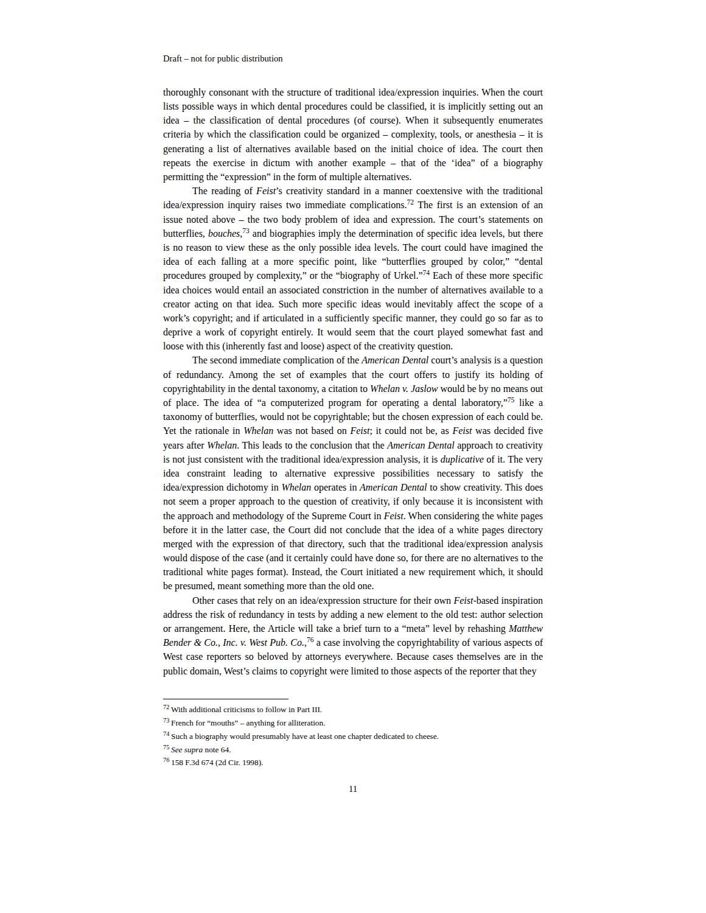Draft – not for public distribution
thoroughly consonant with the structure of traditional idea/expression inquiries. When the court lists possible ways in which dental procedures could be classified, it is implicitly setting out an idea – the classification of dental procedures (of course). When it subsequently enumerates criteria by which the classification could be organized – complexity, tools, or anesthesia – it is generating a list of alternatives available based on the initial choice of idea. The court then repeats the exercise in dictum with another example – that of the ‘idea” of a biography permitting the “expression” in the form of multiple alternatives.
The reading of Feist’s creativity standard in a manner coextensive with the traditional idea/expression inquiry raises two immediate complications.72 The first is an extension of an issue noted above – the two body problem of idea and expression. The court’s statements on butterflies, bouches,73 and biographies imply the determination of specific idea levels, but there is no reason to view these as the only possible idea levels. The court could have imagined the idea of each falling at a more specific point, like “butterflies grouped by color,” “dental procedures grouped by complexity,” or the “biography of Urkel.”74 Each of these more specific idea choices would entail an associated constriction in the number of alternatives available to a creator acting on that idea. Such more specific ideas would inevitably affect the scope of a work’s copyright; and if articulated in a sufficiently specific manner, they could go so far as to deprive a work of copyright entirely. It would seem that the court played somewhat fast and loose with this (inherently fast and loose) aspect of the creativity question.
The second immediate complication of the American Dental court’s analysis is a question of redundancy. Among the set of examples that the court offers to justify its holding of copyrightability in the dental taxonomy, a citation to Whelan v. Jaslow would be by no means out of place. The idea of “a computerized program for operating a dental laboratory,”75 like a taxonomy of butterflies, would not be copyrightable; but the chosen expression of each could be. Yet the rationale in Whelan was not based on Feist; it could not be, as Feist was decided five years after Whelan. This leads to the conclusion that the American Dental approach to creativity is not just consistent with the traditional idea/expression analysis, it is duplicative of it. The very idea constraint leading to alternative expressive possibilities necessary to satisfy the idea/expression dichotomy in Whelan operates in American Dental to show creativity. This does not seem a proper approach to the question of creativity, if only because it is inconsistent with the approach and methodology of the Supreme Court in Feist. When considering the white pages before it in the latter case, the Court did not conclude that the idea of a white pages directory merged with the expression of that directory, such that the traditional idea/expression analysis would dispose of the case (and it certainly could have done so, for there are no alternatives to the traditional white pages format). Instead, the Court initiated a new requirement which, it should be presumed, meant something more than the old one.
Other cases that rely on an idea/expression structure for their own Feist-based inspiration address the risk of redundancy in tests by adding a new element to the old test: author selection or arrangement. Here, the Article will take a brief turn to a “meta” level by rehashing Matthew Bender & Co., Inc. v. West Pub. Co.,76 a case involving the copyrightability of various aspects of West case reporters so beloved by attorneys everywhere. Because cases themselves are in the public domain, West’s claims to copyright were limited to those aspects of the reporter that they
72 With additional criticisms to follow in Part III.
73 French for “mouths” – anything for alliteration.
74 Such a biography would presumably have at least one chapter dedicated to cheese.
75 See supra note 64.
76158 F.3d 674 (2d Cir. 1998).
11